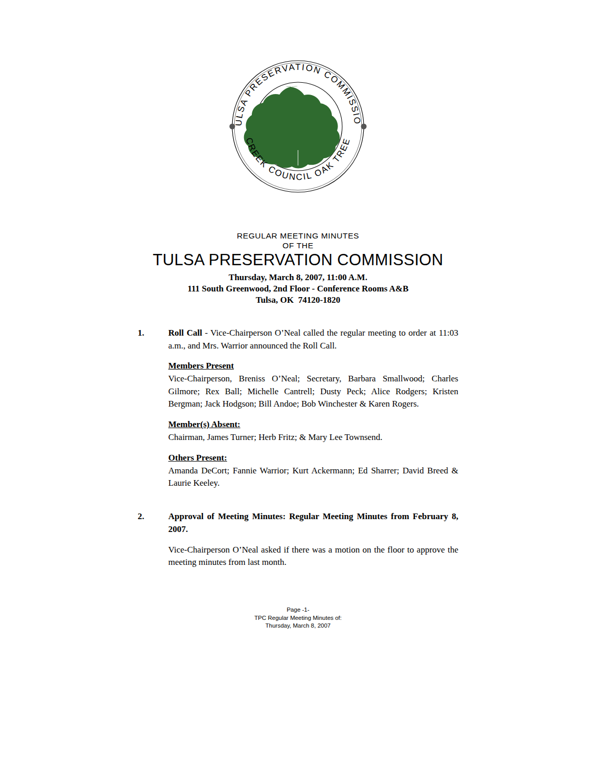TULSA PRESERVATION COMMISSION CREEK COUNCIL OAK TREE
REGULAR MEETING MINUTES
OF THE
TULSA PRESERVATION COMMISSION
Thursday, March 8, 2007, 11:00 A.M.
111 South Greenwood, 2nd Floor - Conference Rooms A&B
Tulsa, OK 74120-1820
1.
Roll Call - Vice-Chairperson O’Neal called the regular meeting to order at 11:03 a.m., and Mrs. Warrior announced the Roll Call.
Members Present
Vice-Chairperson, Breniss O’Neal; Secretary, Barbara Smallwood; Charles Gilmore; Rex Ball; Michelle Cantrell; Dusty Peck; Alice Rodgers; Kristen Bergman; Jack Hodgson; Bill Andoe; Bob Winchester & Karen Rogers.
Member(s) Absent:
Chairman, James Turner; Herb Fritz; & Mary Lee Townsend.
Others Present:
Amanda DeCort; Fannie Warrior; Kurt Ackermann; Ed Sharrer; David Breed & Laurie Keeley.
2.
Approval of Meeting Minutes: Regular Meeting Minutes from February 8, 2007.
Vice-Chairperson O’Neal asked if there was a motion on the floor to approve the meeting minutes from last month.
Page -1-
TPC Regular Meeting Minutes of:
Thursday, March 8, 2007